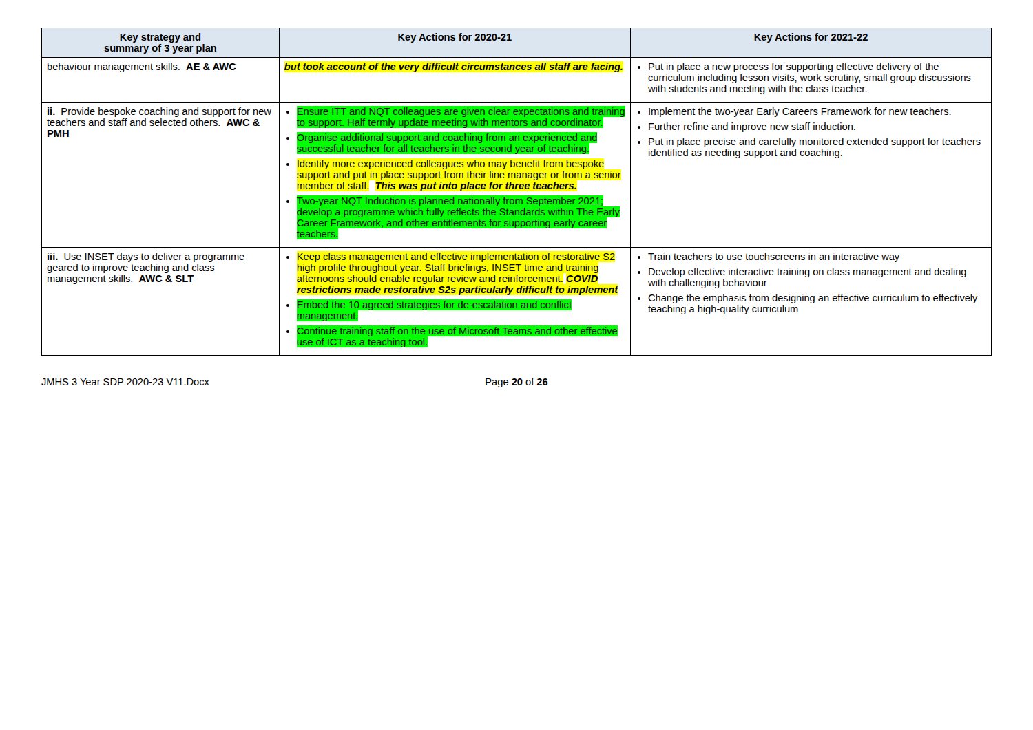| Key strategy and summary of 3 year plan | Key Actions for 2020-21 | Key Actions for 2021-22 |
| --- | --- | --- |
| behaviour management skills. AE & AWC | but took account of the very difficult circumstances all staff are facing. | Put in place a new process for supporting effective delivery of the curriculum including lesson visits, work scrutiny, small group discussions with students and meeting with the class teacher. |
| ii. Provide bespoke coaching and support for new teachers and staff and selected others. AWC & PMH | Ensure ITT and NQT colleagues are given clear expectations and training to support. Half termly update meeting with mentors and coordinator. Organise additional support and coaching from an experienced and successful teacher for all teachers in the second year of teaching. Identify more experienced colleagues who may benefit from bespoke support and put in place support from their line manager or from a senior member of staff. This was put into place for three teachers. Two-year NQT Induction is planned nationally from September 2021; develop a programme which fully reflects the Standards within The Early Career Framework, and other entitlements for supporting early career teachers. | Implement the two-year Early Careers Framework for new teachers. Further refine and improve new staff induction. Put in place precise and carefully monitored extended support for teachers identified as needing support and coaching. |
| iii. Use INSET days to deliver a programme geared to improve teaching and class management skills. AWC & SLT | Keep class management and effective implementation of restorative S2 high profile throughout year. Staff briefings, INSET time and training afternoons should enable regular review and reinforcement. COVID restrictions made restorative S2s particularly difficult to implement Embed the 10 agreed strategies for de-escalation and conflict management. Continue training staff on the use of Microsoft Teams and other effective use of ICT as a teaching tool. | Train teachers to use touchscreens in an interactive way Develop effective interactive training on class management and dealing with challenging behaviour Change the emphasis from designing an effective curriculum to effectively teaching a high-quality curriculum |
JMHS 3 Year SDP 2020-23 V11.Docx
Page 20 of 26